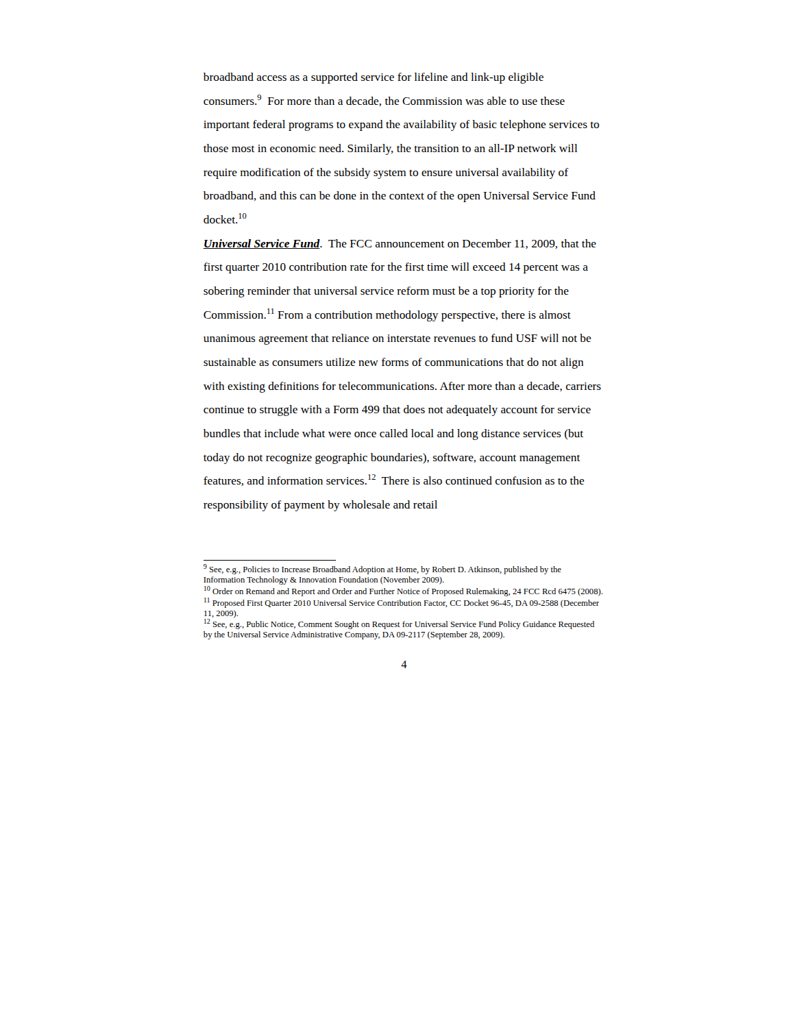broadband access as a supported service for lifeline and link-up eligible consumers.9 For more than a decade, the Commission was able to use these important federal programs to expand the availability of basic telephone services to those most in economic need. Similarly, the transition to an all-IP network will require modification of the subsidy system to ensure universal availability of broadband, and this can be done in the context of the open Universal Service Fund docket.10
Universal Service Fund. The FCC announcement on December 11, 2009, that the first quarter 2010 contribution rate for the first time will exceed 14 percent was a sobering reminder that universal service reform must be a top priority for the Commission.11 From a contribution methodology perspective, there is almost unanimous agreement that reliance on interstate revenues to fund USF will not be sustainable as consumers utilize new forms of communications that do not align with existing definitions for telecommunications. After more than a decade, carriers continue to struggle with a Form 499 that does not adequately account for service bundles that include what were once called local and long distance services (but today do not recognize geographic boundaries), software, account management features, and information services.12 There is also continued confusion as to the responsibility of payment by wholesale and retail
9 See, e.g., Policies to Increase Broadband Adoption at Home, by Robert D. Atkinson, published by the Information Technology & Innovation Foundation (November 2009).
10 Order on Remand and Report and Order and Further Notice of Proposed Rulemaking, 24 FCC Rcd 6475 (2008).
11 Proposed First Quarter 2010 Universal Service Contribution Factor, CC Docket 96-45, DA 09-2588 (December 11, 2009).
12 See, e.g., Public Notice, Comment Sought on Request for Universal Service Fund Policy Guidance Requested by the Universal Service Administrative Company, DA 09-2117 (September 28, 2009).
4